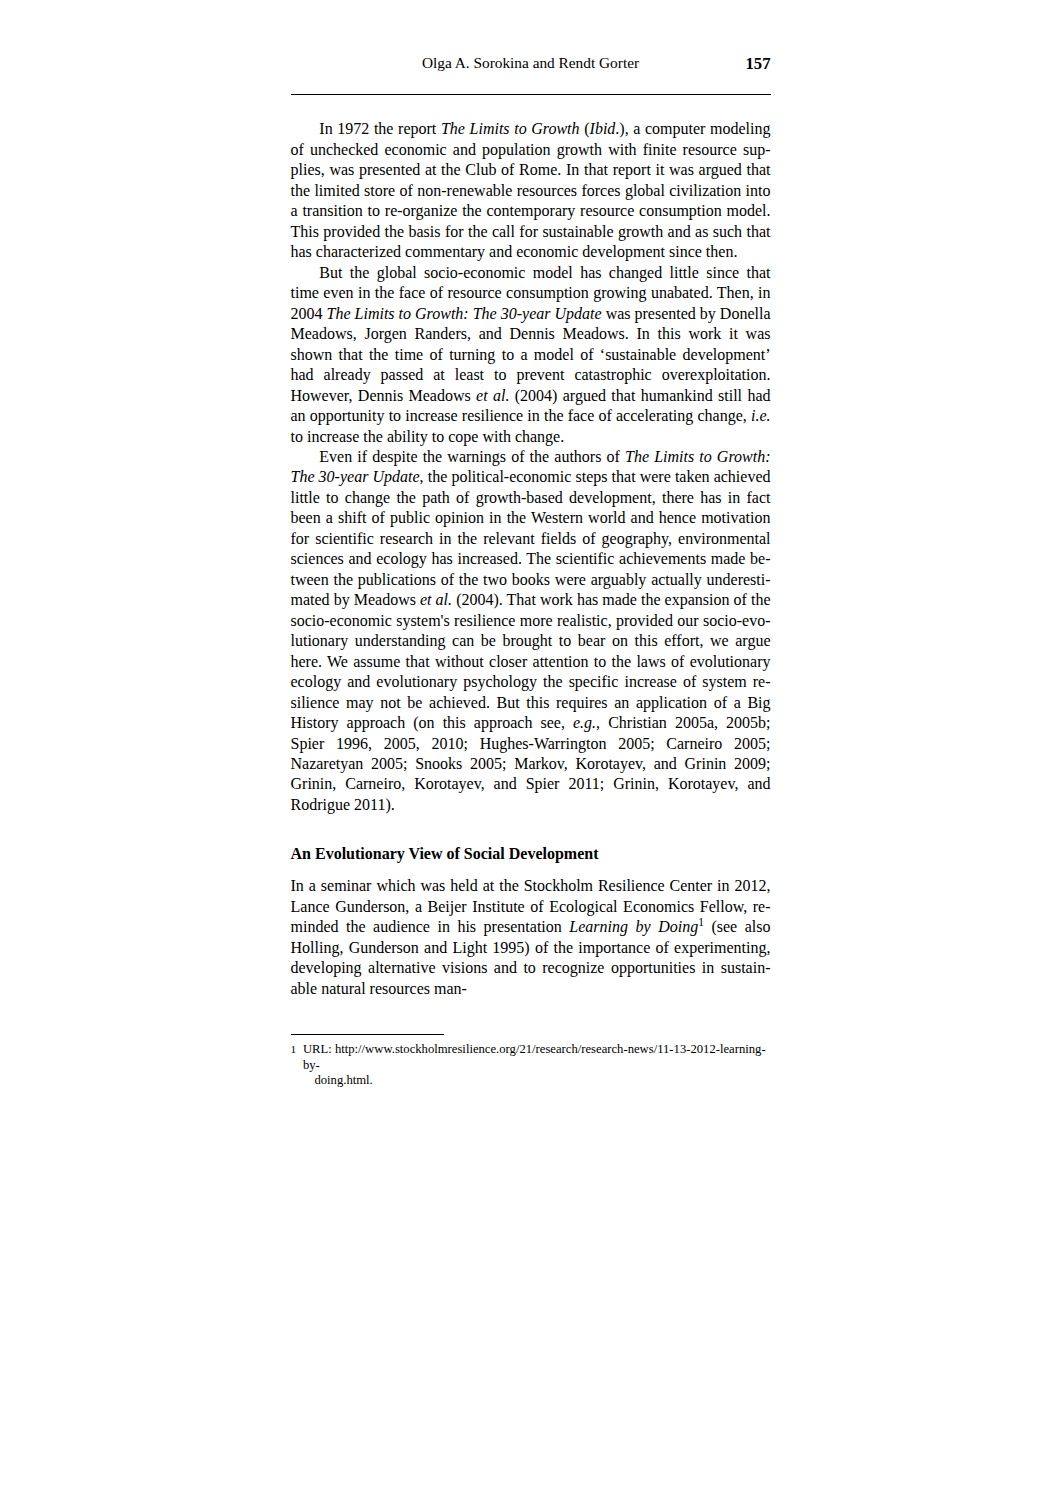Olga A. Sorokina and Rendt Gorter 157
In 1972 the report The Limits to Growth (Ibid.), a computer modeling of unchecked economic and population growth with finite resource supplies, was presented at the Club of Rome. In that report it was argued that the limited store of non-renewable resources forces global civilization into a transition to re-organize the contemporary resource consumption model. This provided the basis for the call for sustainable growth and as such that has characterized commentary and economic development since then.
But the global socio-economic model has changed little since that time even in the face of resource consumption growing unabated. Then, in 2004 The Limits to Growth: The 30-year Update was presented by Donella Meadows, Jorgen Randers, and Dennis Meadows. In this work it was shown that the time of turning to a model of ‘sustainable development’ had already passed at least to prevent catastrophic overexploitation. However, Dennis Meadows et al. (2004) argued that humankind still had an opportunity to increase resilience in the face of accelerating change, i.e. to increase the ability to cope with change.
Even if despite the warnings of the authors of The Limits to Growth: The 30-year Update, the political-economic steps that were taken achieved little to change the path of growth-based development, there has in fact been a shift of public opinion in the Western world and hence motivation for scientific research in the relevant fields of geography, environmental sciences and ecology has increased. The scientific achievements made between the publications of the two books were arguably actually underestimated by Meadows et al. (2004). That work has made the expansion of the socio-economic system's resilience more realistic, provided our socio-evolutionary understanding can be brought to bear on this effort, we argue here. We assume that without closer attention to the laws of evolutionary ecology and evolutionary psychology the specific increase of system resilience may not be achieved. But this requires an application of a Big History approach (on this approach see, e.g., Christian 2005a, 2005b; Spier 1996, 2005, 2010; Hughes-Warrington 2005; Carneiro 2005; Nazaretyan 2005; Snooks 2005; Markov, Korotayev, and Grinin 2009; Grinin, Carneiro, Korotayev, and Spier 2011; Grinin, Korotayev, and Rodrigue 2011).
An Evolutionary View of Social Development
In a seminar which was held at the Stockholm Resilience Center in 2012, Lance Gunderson, a Beijer Institute of Ecological Economics Fellow, reminded the audience in his presentation Learning by Doing1 (see also Holling, Gunderson and Light 1995) of the importance of experimenting, developing alternative visions and to recognize opportunities in sustainable natural resources man-
1 URL: http://www.stockholmresilience.org/21/research/research-news/11-13-2012-learning-by-doing.html.